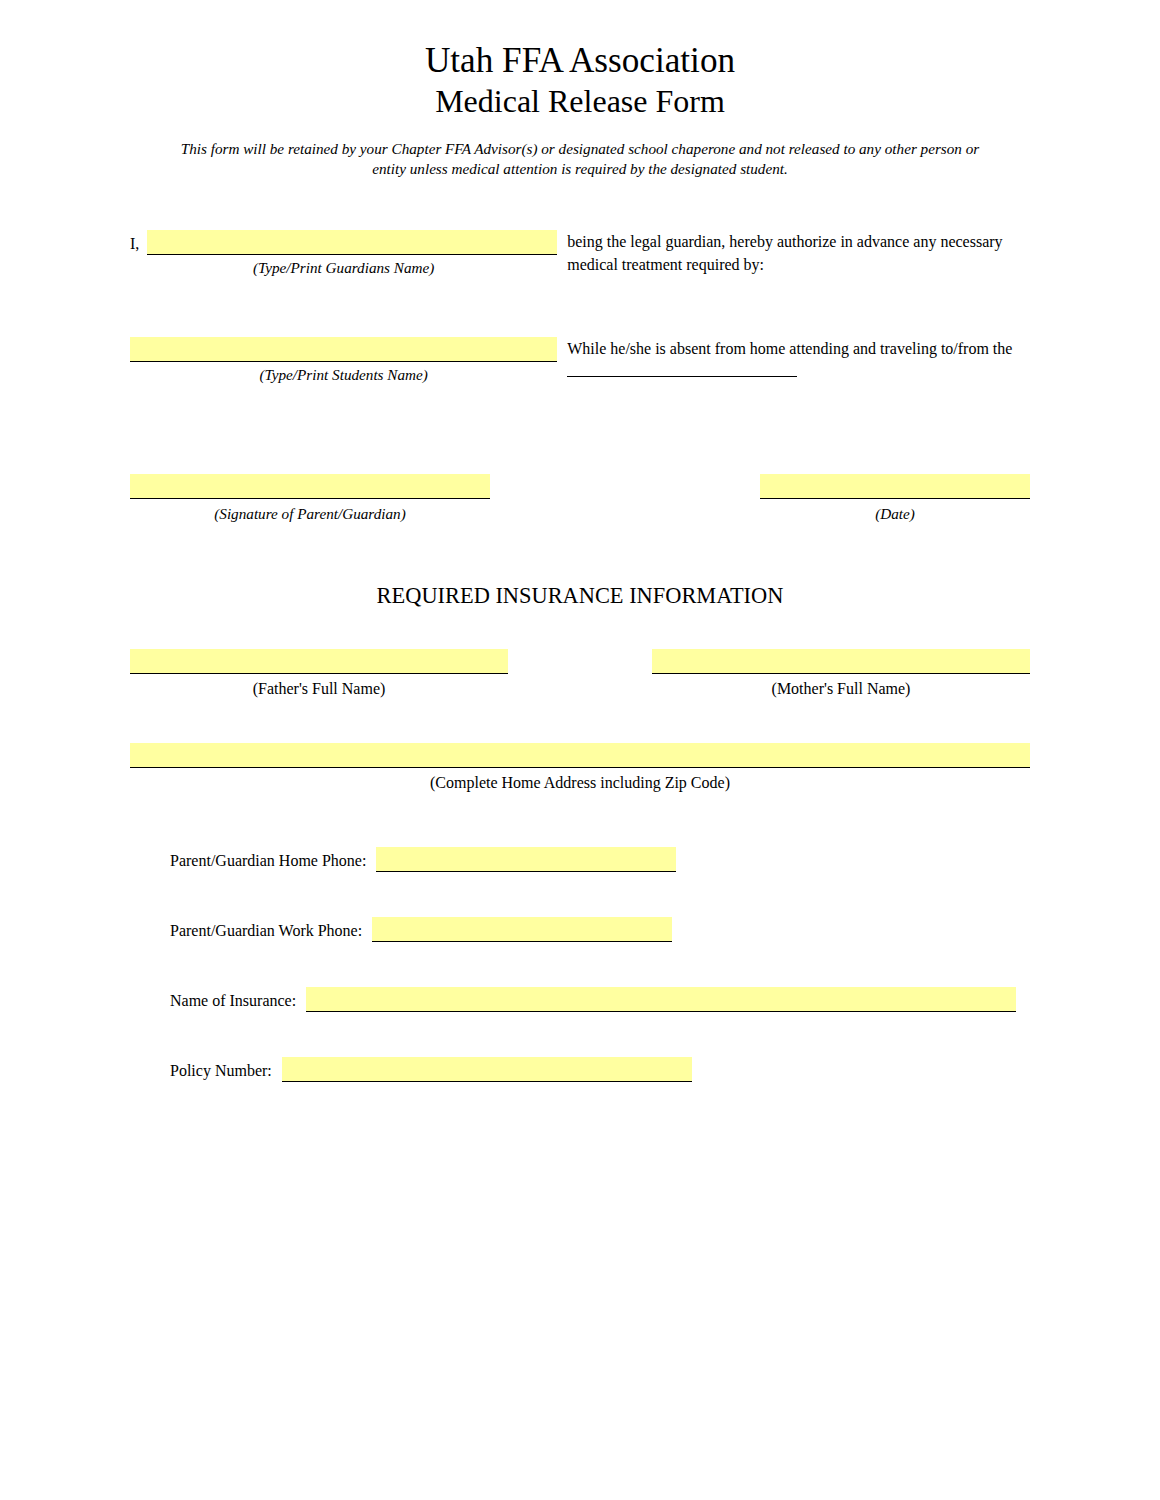Utah FFA Association
Medical Release Form
This form will be retained by your Chapter FFA Advisor(s) or designated school chaperone and not released to any other person or entity unless medical attention is required by the designated student.
I,
(Type/Print Guardians Name)
being the legal guardian, hereby authorize in advance any necessary medical treatment required by:
(Type/Print Students Name)
While he/she is absent from home attending and traveling to/from the
(Signature of Parent/Guardian)
(Date)
REQUIRED INSURANCE INFORMATION
(Father's Full Name)
(Mother's Full Name)
(Complete Home Address including Zip Code)
Parent/Guardian Home Phone:
Parent/Guardian Work Phone:
Name of Insurance:
Policy Number: